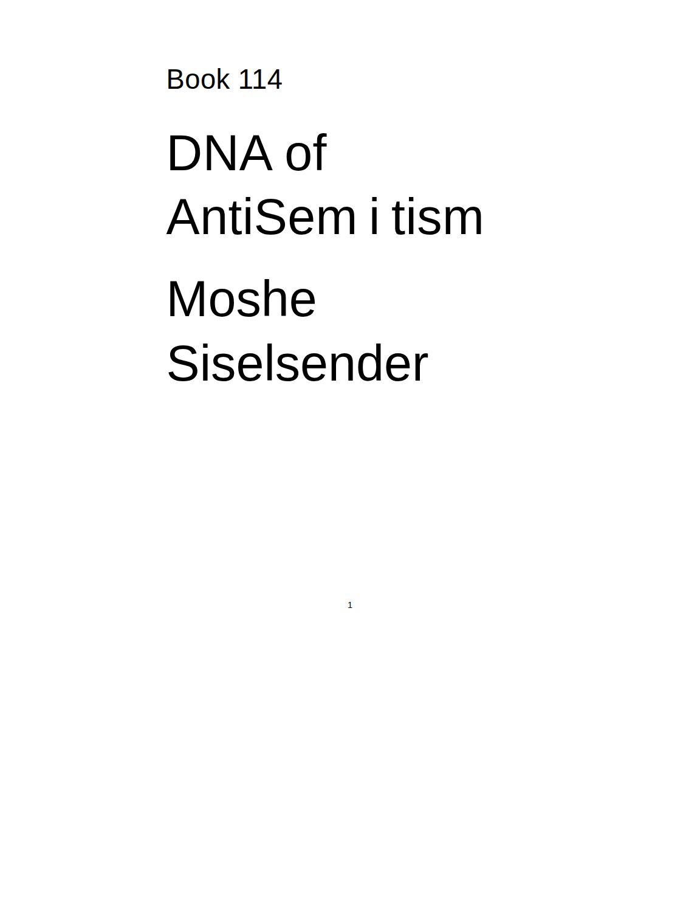Book 114
DNA of AntiSem i tism
Moshe Siselsender
1